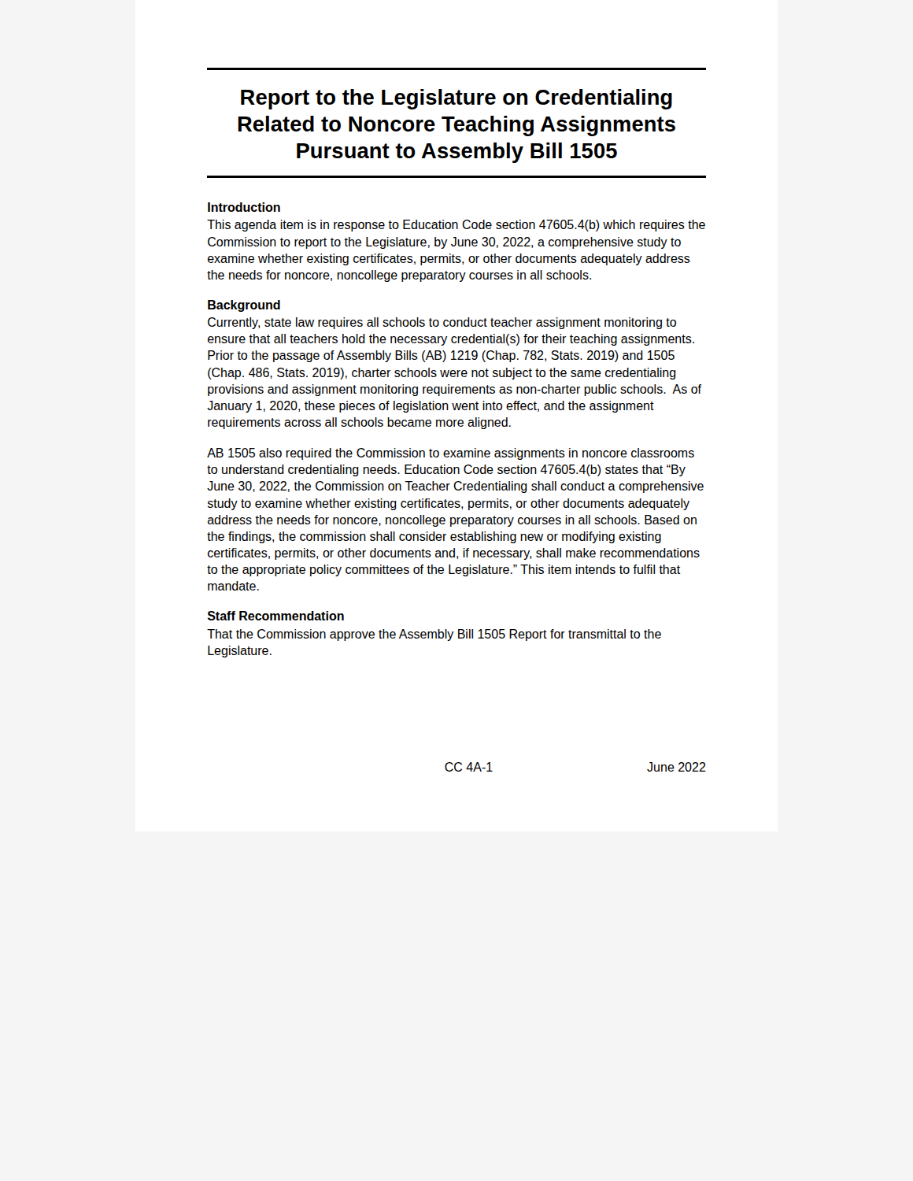Report to the Legislature on Credentialing Related to Noncore Teaching Assignments Pursuant to Assembly Bill 1505
Introduction
This agenda item is in response to Education Code section 47605.4(b) which requires the Commission to report to the Legislature, by June 30, 2022, a comprehensive study to examine whether existing certificates, permits, or other documents adequately address the needs for noncore, noncollege preparatory courses in all schools.
Background
Currently, state law requires all schools to conduct teacher assignment monitoring to ensure that all teachers hold the necessary credential(s) for their teaching assignments. Prior to the passage of Assembly Bills (AB) 1219 (Chap. 782, Stats. 2019) and 1505 (Chap. 486, Stats. 2019), charter schools were not subject to the same credentialing provisions and assignment monitoring requirements as non-charter public schools. As of January 1, 2020, these pieces of legislation went into effect, and the assignment requirements across all schools became more aligned.
AB 1505 also required the Commission to examine assignments in noncore classrooms to understand credentialing needs. Education Code section 47605.4(b) states that “By June 30, 2022, the Commission on Teacher Credentialing shall conduct a comprehensive study to examine whether existing certificates, permits, or other documents adequately address the needs for noncore, noncollege preparatory courses in all schools. Based on the findings, the commission shall consider establishing new or modifying existing certificates, permits, or other documents and, if necessary, shall make recommendations to the appropriate policy committees of the Legislature.” This item intends to fulfil that mandate.
Staff Recommendation
That the Commission approve the Assembly Bill 1505 Report for transmittal to the Legislature.
CC 4A-1
June 2022